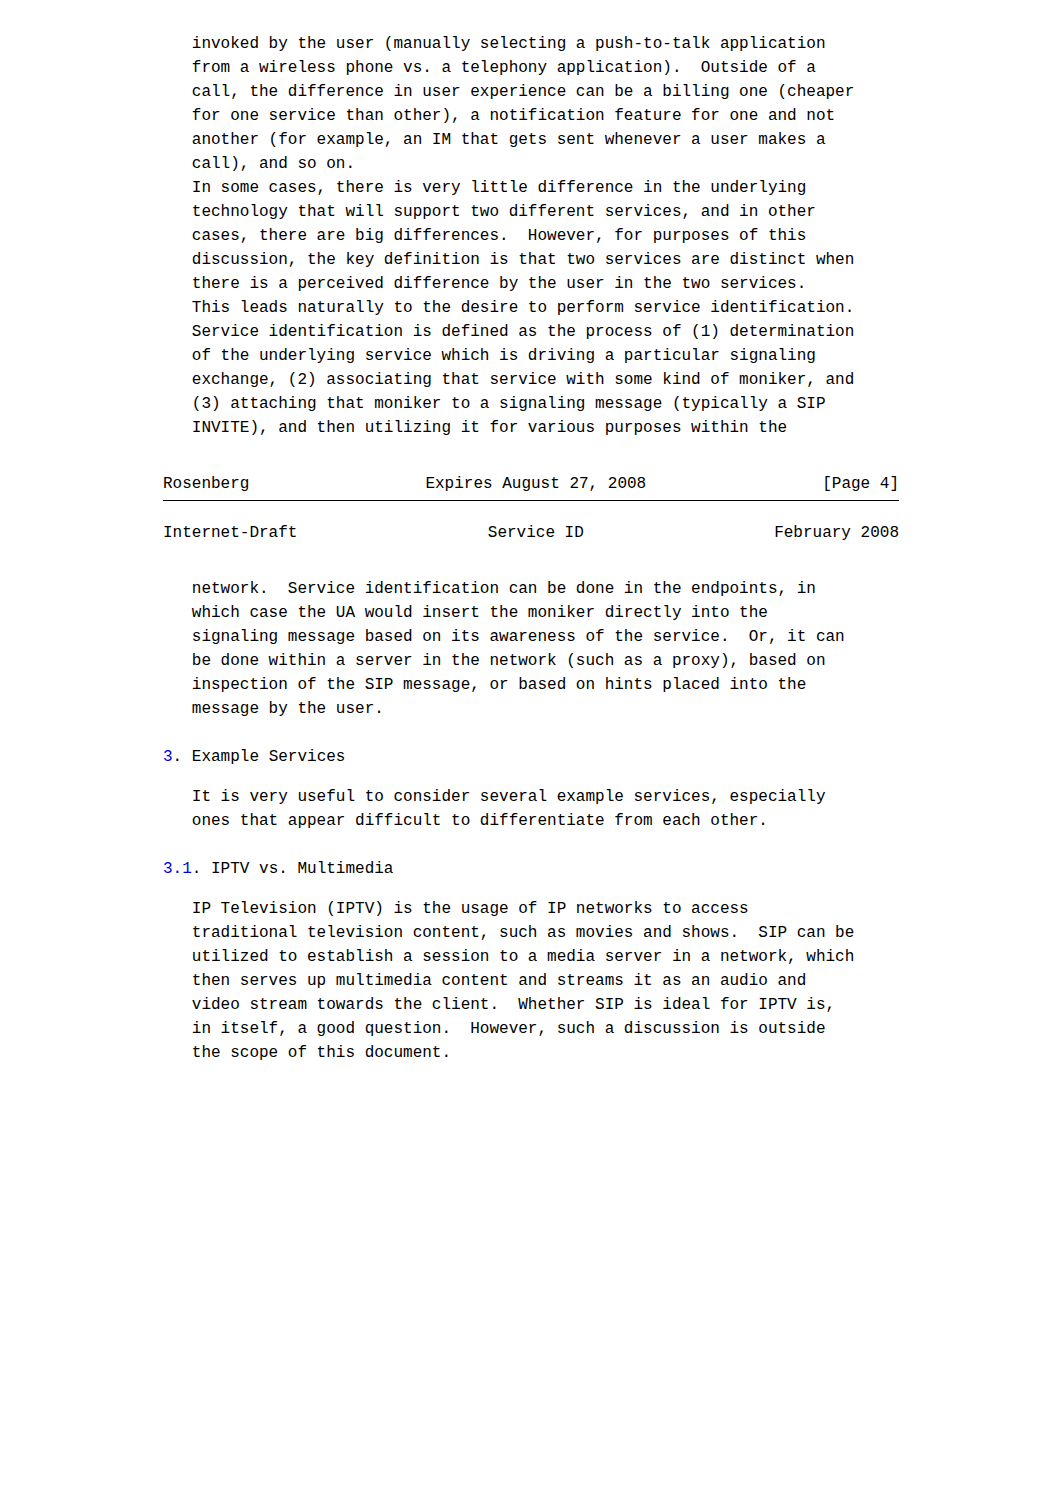invoked by the user (manually selecting a push-to-talk application
from a wireless phone vs. a telephony application).  Outside of a
call, the difference in user experience can be a billing one (cheaper
for one service than other), a notification feature for one and not
another (for example, an IM that gets sent whenever a user makes a
call), and so on.
In some cases, there is very little difference in the underlying
technology that will support two different services, and in other
cases, there are big differences.  However, for purposes of this
discussion, the key definition is that two services are distinct when
there is a perceived difference by the user in the two services.
This leads naturally to the desire to perform service identification.
Service identification is defined as the process of (1) determination
of the underlying service which is driving a particular signaling
exchange, (2) associating that service with some kind of moniker, and
(3) attaching that moniker to a signaling message (typically a SIP
INVITE), and then utilizing it for various purposes within the
Rosenberg Expires August 27, 2008 [Page 4]
Internet-Draft Service ID February 2008
network.  Service identification can be done in the endpoints, in
which case the UA would insert the moniker directly into the
signaling message based on its awareness of the service.  Or, it can
be done within a server in the network (such as a proxy), based on
inspection of the SIP message, or based on hints placed into the
message by the user.
3. Example Services
It is very useful to consider several example services, especially
ones that appear difficult to differentiate from each other.
3.1. IPTV vs. Multimedia
IP Television (IPTV) is the usage of IP networks to access
traditional television content, such as movies and shows.  SIP can be
utilized to establish a session to a media server in a network, which
then serves up multimedia content and streams it as an audio and
video stream towards the client.  Whether SIP is ideal for IPTV is,
in itself, a good question.  However, such a discussion is outside
the scope of this document.